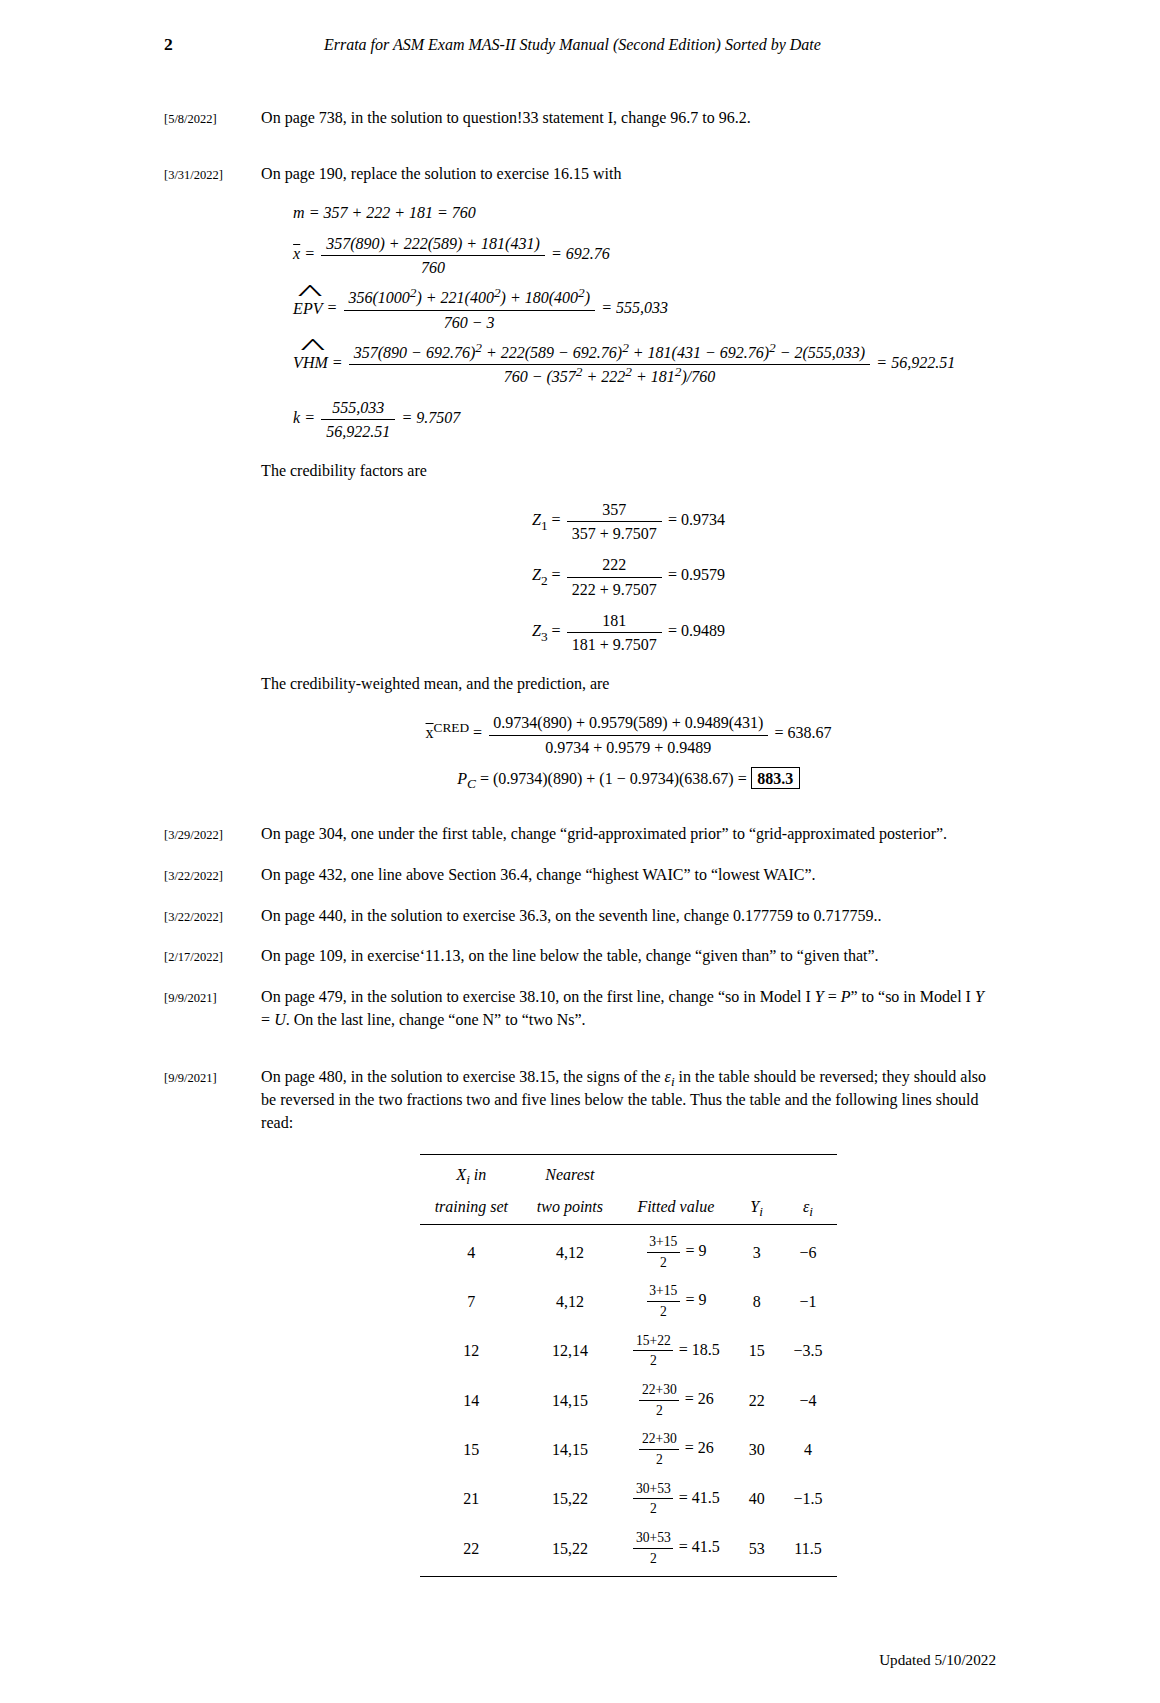2 Errata for ASM Exam MAS-II Study Manual (Second Edition) Sorted by Date
[5/8/2022]
On page 738, in the solution to question!33 statement I, change 96.7 to 96.2.
[3/31/2022]
On page 190, replace the solution to exercise 16.15 with
m = 357 + 222 + 181 = 760
x = 357(890) + 222(589) + 181(431) 760 = 692.76
EPV = 356(10002) + 221(4002) + 180(4002) 760 − 3 = 555,033
VHM = 357(890 − 692.76)2 + 222(589 − 692.76)2 + 181(431 − 692.76)2 − 2(555,033) 760 − (3572 + 2222 + 1812)/760 = 56,922.51
k = 555,033 56,922.51 = 9.7507
The credibility factors are
Z1 = 357 357 + 9.7507 = 0.9734
Z2 = 222 222 + 9.7507 = 0.9579
Z3 = 181 181 + 9.7507 = 0.9489
The credibility-weighted mean, and the prediction, are
xCRED = 0.9734(890) + 0.9579(589) + 0.9489(431) 0.9734 + 0.9579 + 0.9489 = 638.67
PC = (0.9734)(890) + (1 − 0.9734)(638.67) = 883.3
[3/29/2022]
On page 304, one under the first table, change “grid-approximated prior” to “grid-approximated posterior”.
[3/22/2022]
On page 432, one line above Section 36.4, change “highest WAIC” to “lowest WAIC”.
[3/22/2022]
On page 440, in the solution to exercise 36.3, on the seventh line, change 0.177759 to 0.717759..
[2/17/2022]
On page 109, in exercise‘11.13, on the line below the table, change “given than” to “given that”.
[9/9/2021]
On page 479, in the solution to exercise 38.10, on the first line, change “so in Model I Y = P” to “so in Model I Y = U. On the last line, change “one N” to “two Ns”.
[9/9/2021]
On page 480, in the solution to exercise 38.15, the signs of the εi in the table should be reversed; they should also be reversed in the two fractions two and five lines below the table. Thus the table and the following lines should read:
| X i in | Nearest | | | |
| --- | --- | --- | --- | --- |
| training set | two points | Fitted value | Y i | ε i |
| 4 | 4,12 | 3+15 2 = 9 | 3 | −6 |
| 7 | 4,12 | 3+15 2 = 9 | 8 | −1 |
| 12 | 12,14 | 15+22 2 = 18.5 | 15 | −3.5 |
| 14 | 14,15 | 22+30 2 = 26 | 22 | −4 |
| 15 | 14,15 | 22+30 2 = 26 | 30 | 4 |
| 21 | 15,22 | 30+53 2 = 41.5 | 40 | −1.5 |
| 22 | 15,22 | 30+53 2 = 41.5 | 53 | 11.5 |
Updated 5/10/2022